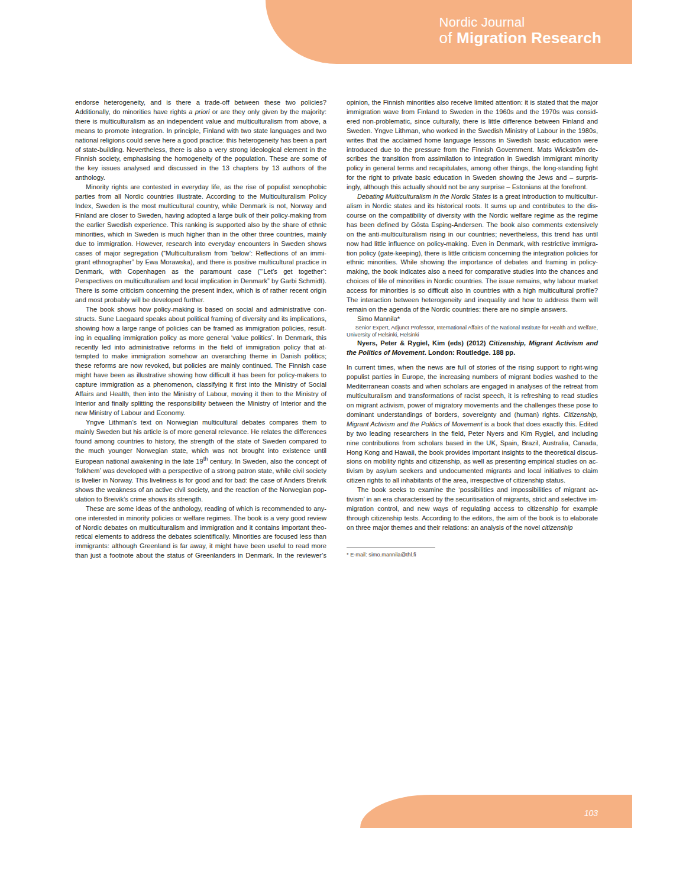Nordic Journal
of Migration Research
endorse heterogeneity, and is there a trade-off between these two policies? Additionally, do minorities have rights a priori or are they only given by the majority: there is multiculturalism as an independent value and multiculturalism from above, a means to promote integration. In principle, Finland with two state languages and two national religions could serve here a good practice: this heterogeneity has been a part of state-building. Nevertheless, there is also a very strong ideological element in the Finnish society, emphasising the homogeneity of the population. These are some of the key issues analysed and discussed in the 13 chapters by 13 authors of the anthology.
Minority rights are contested in everyday life, as the rise of populist xenophobic parties from all Nordic countries illustrate. According to the Multiculturalism Policy Index, Sweden is the most multicultural country, while Denmark is not, Norway and Finland are closer to Sweden, having adopted a large bulk of their policy-making from the earlier Swedish experience. This ranking is supported also by the share of ethnic minorities, which in Sweden is much higher than in the other three countries, mainly due to immigration. However, research into everyday encounters in Sweden shows cases of major segregation (“Multiculturalism from ‘below’: Reflections of an immigrant ethnographer” by Ewa Morawska), and there is positive multicultural practice in Denmark, with Copenhagen as the paramount case (“‘Let’s get together’: Perspectives on multiculturalism and local implication in Denmark” by Garbi Schmidt). There is some criticism concerning the present index, which is of rather recent origin and most probably will be developed further.
The book shows how policy-making is based on social and administrative constructs. Sune Laegaard speaks about political framing of diversity and its implications, showing how a large range of policies can be framed as immigration policies, resulting in equalling immigration policy as more general ‘value politics’. In Denmark, this recently led into administrative reforms in the field of immigration policy that attempted to make immigration somehow an overarching theme in Danish politics; these reforms are now revoked, but policies are mainly continued. The Finnish case might have been as illustrative showing how difficult it has been for policy-makers to capture immigration as a phenomenon, classifying it first into the Ministry of Social Affairs and Health, then into the Ministry of Labour, moving it then to the Ministry of Interior and finally splitting the responsibility between the Ministry of Interior and the new Ministry of Labour and Economy.
Yngve Lithman’s text on Norwegian multicultural debates compares them to mainly Sweden but his article is of more general relevance. He relates the differences found among countries to history, the strength of the state of Sweden compared to the much younger Norwegian state, which was not brought into existence until European national awakening in the late 19th century. In Sweden, also the concept of ‘folkhem’ was developed with a perspective of a strong patron state, while civil society is livelier in Norway. This liveliness is for good and for bad: the case of Anders Breivik shows the weakness of an active civil society, and the reaction of the Norwegian population to Breivik’s crime shows its strength.
These are some ideas of the anthology, reading of which is recommended to anyone interested in minority policies or welfare regimes. The book is a very good review of Nordic debates on multiculturalism and immigration and it contains important theoretical elements to address the debates scientifically. Minorities are focused less than immigrants: although Greenland is far away, it might have been useful to read more than just a footnote about the status of Greenlanders in Denmark. In the reviewer’s opinion, the Finnish minorities also receive limited attention: it is stated that the major immigration wave from Finland to Sweden in the 1960s and the 1970s was considered non-problematic, since culturally, there is little difference between Finland and Sweden. Yngve Lithman, who worked in the Swedish Ministry of Labour in the 1980s, writes that the acclaimed home language lessons in Swedish basic education were introduced due to the pressure from the Finnish Government. Mats Wickström describes the transition from assimilation to integration in Swedish immigrant minority policy in general terms and recapitulates, among other things, the long-standing fight for the right to private basic education in Sweden showing the Jews and – surprisingly, although this actually should not be any surprise – Estonians at the forefront.
Debating Multiculturalism in the Nordic States is a great introduction to multiculturalism in Nordic states and its historical roots. It sums up and contributes to the discourse on the compatibility of diversity with the Nordic welfare regime as the regime has been defined by Gösta Esping-Andersen. The book also comments extensively on the anti-multiculturalism rising in our countries; nevertheless, this trend has until now had little influence on policy-making. Even in Denmark, with restrictive immigration policy (gate-keeping), there is little criticism concerning the integration policies for ethnic minorities. While showing the importance of debates and framing in policy-making, the book indicates also a need for comparative studies into the chances and choices of life of minorities in Nordic countries. The issue remains, why labour market access for minorities is so difficult also in countries with a high multicultural profile? The interaction between heterogeneity and inequality and how to address them will remain on the agenda of the Nordic countries: there are no simple answers.
Simo Mannila*
Senior Expert, Adjunct Professor, International Affairs of the National Institute for Health and Welfare, University of Helsinki, Helsinki
Nyers, Peter & Rygiel, Kim (eds) (2012) Citizenship, Migrant Activism and the Politics of Movement. London: Routledge. 188 pp.
In current times, when the news are full of stories of the rising support to right-wing populist parties in Europe, the increasing numbers of migrant bodies washed to the Mediterranean coasts and when scholars are engaged in analyses of the retreat from multiculturalism and transformations of racist speech, it is refreshing to read studies on migrant activism, power of migratory movements and the challenges these pose to dominant understandings of borders, sovereignty and (human) rights. Citizenship, Migrant Activism and the Politics of Movement is a book that does exactly this. Edited by two leading researchers in the field, Peter Nyers and Kim Rygiel, and including nine contributions from scholars based in the UK, Spain, Brazil, Australia, Canada, Hong Kong and Hawaii, the book provides important insights to the theoretical discussions on mobility rights and citizenship, as well as presenting empirical studies on activism by asylum seekers and undocumented migrants and local initiatives to claim citizen rights to all inhabitants of the area, irrespective of citizenship status.
The book seeks to examine the ‘possibilities and impossibilities of migrant activism’ in an era characterised by the securitisation of migrants, strict and selective immigration control, and new ways of regulating access to citizenship for example through citizenship tests. According to the editors, the aim of the book is to elaborate on three major themes and their relations: an analysis of the novel citizenship
* E-mail: simo.mannila@thl.fi
103